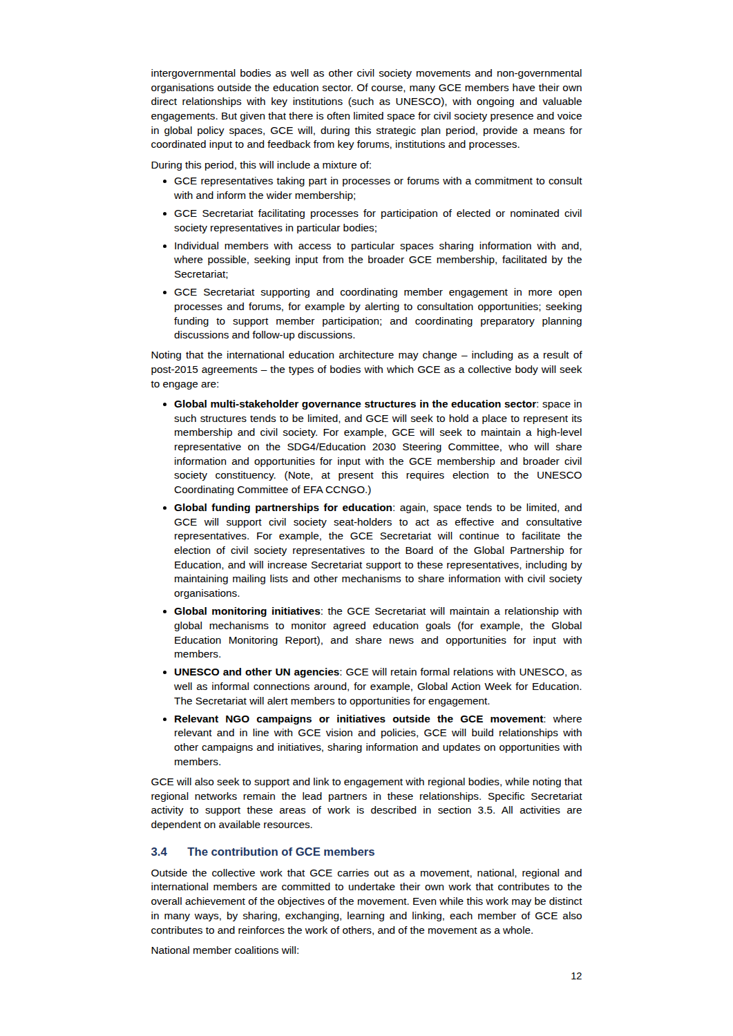intergovernmental bodies as well as other civil society movements and non-governmental organisations outside the education sector. Of course, many GCE members have their own direct relationships with key institutions (such as UNESCO), with ongoing and valuable engagements. But given that there is often limited space for civil society presence and voice in global policy spaces, GCE will, during this strategic plan period, provide a means for coordinated input to and feedback from key forums, institutions and processes.
During this period, this will include a mixture of:
GCE representatives taking part in processes or forums with a commitment to consult with and inform the wider membership;
GCE Secretariat facilitating processes for participation of elected or nominated civil society representatives in particular bodies;
Individual members with access to particular spaces sharing information with and, where possible, seeking input from the broader GCE membership, facilitated by the Secretariat;
GCE Secretariat supporting and coordinating member engagement in more open processes and forums, for example by alerting to consultation opportunities; seeking funding to support member participation; and coordinating preparatory planning discussions and follow-up discussions.
Noting that the international education architecture may change – including as a result of post-2015 agreements – the types of bodies with which GCE as a collective body will seek to engage are:
Global multi-stakeholder governance structures in the education sector: space in such structures tends to be limited, and GCE will seek to hold a place to represent its membership and civil society. For example, GCE will seek to maintain a high-level representative on the SDG4/Education 2030 Steering Committee, who will share information and opportunities for input with the GCE membership and broader civil society constituency. (Note, at present this requires election to the UNESCO Coordinating Committee of EFA CCNGO.)
Global funding partnerships for education: again, space tends to be limited, and GCE will support civil society seat-holders to act as effective and consultative representatives. For example, the GCE Secretariat will continue to facilitate the election of civil society representatives to the Board of the Global Partnership for Education, and will increase Secretariat support to these representatives, including by maintaining mailing lists and other mechanisms to share information with civil society organisations.
Global monitoring initiatives: the GCE Secretariat will maintain a relationship with global mechanisms to monitor agreed education goals (for example, the Global Education Monitoring Report), and share news and opportunities for input with members.
UNESCO and other UN agencies: GCE will retain formal relations with UNESCO, as well as informal connections around, for example, Global Action Week for Education. The Secretariat will alert members to opportunities for engagement.
Relevant NGO campaigns or initiatives outside the GCE movement: where relevant and in line with GCE vision and policies, GCE will build relationships with other campaigns and initiatives, sharing information and updates on opportunities with members.
GCE will also seek to support and link to engagement with regional bodies, while noting that regional networks remain the lead partners in these relationships. Specific Secretariat activity to support these areas of work is described in section 3.5. All activities are dependent on available resources.
3.4 The contribution of GCE members
Outside the collective work that GCE carries out as a movement, national, regional and international members are committed to undertake their own work that contributes to the overall achievement of the objectives of the movement. Even while this work may be distinct in many ways, by sharing, exchanging, learning and linking, each member of GCE also contributes to and reinforces the work of others, and of the movement as a whole.
National member coalitions will:
12